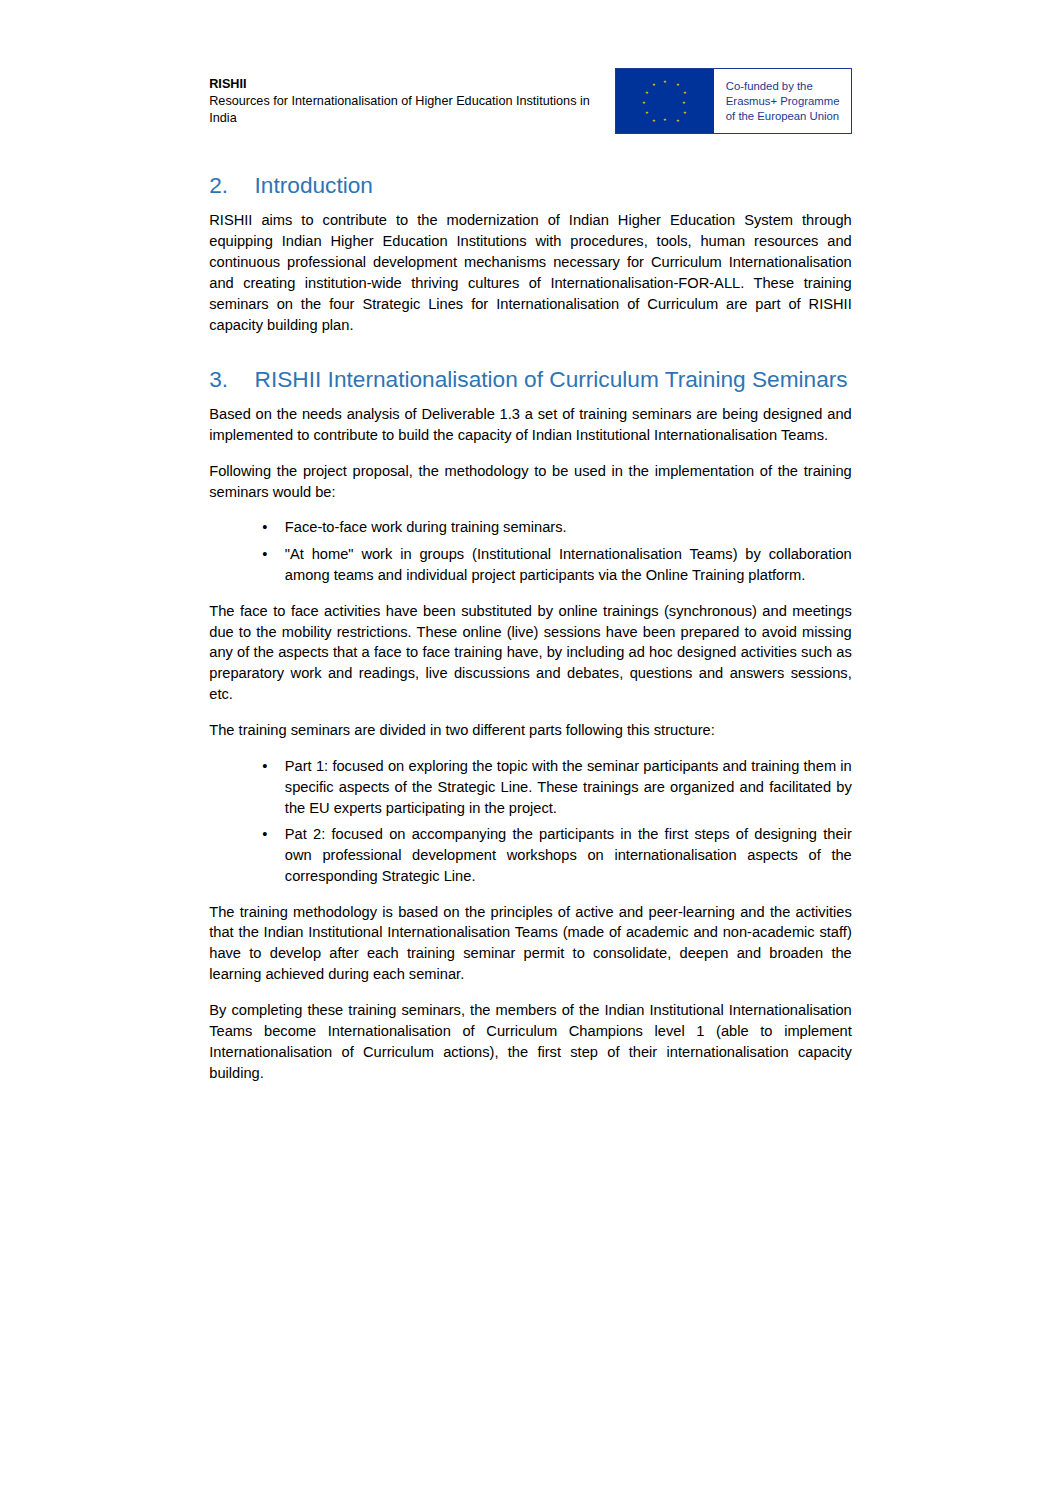RISHII
Resources for Internationalisation of Higher Education Institutions in India
★ ★ ★ ★ ★ ★ ★ ★ ★ ★ ★ ★
Co-funded by the
Erasmus+ Programme
of the European Union
2. Introduction
RISHII aims to contribute to the modernization of Indian Higher Education System through equipping Indian Higher Education Institutions with procedures, tools, human resources and continuous professional development mechanisms necessary for Curriculum Internationalisation and creating institution-wide thriving cultures of Internationalisation-FOR-ALL. These training seminars on the four Strategic Lines for Internationalisation of Curriculum are part of RISHII capacity building plan.
3. RISHII Internationalisation of Curriculum Training Seminars
Based on the needs analysis of Deliverable 1.3 a set of training seminars are being designed and implemented to contribute to build the capacity of Indian Institutional Internationalisation Teams.
Following the project proposal, the methodology to be used in the implementation of the training seminars would be:
Face-to-face work during training seminars.
"At home" work in groups (Institutional Internationalisation Teams) by collaboration among teams and individual project participants via the Online Training platform.
The face to face activities have been substituted by online trainings (synchronous) and meetings due to the mobility restrictions. These online (live) sessions have been prepared to avoid missing any of the aspects that a face to face training have, by including ad hoc designed activities such as preparatory work and readings, live discussions and debates, questions and answers sessions, etc.
The training seminars are divided in two different parts following this structure:
Part 1: focused on exploring the topic with the seminar participants and training them in specific aspects of the Strategic Line. These trainings are organized and facilitated by the EU experts participating in the project.
Pat 2: focused on accompanying the participants in the first steps of designing their own professional development workshops on internationalisation aspects of the corresponding Strategic Line.
The training methodology is based on the principles of active and peer-learning and the activities that the Indian Institutional Internationalisation Teams (made of academic and non-academic staff) have to develop after each training seminar permit to consolidate, deepen and broaden the learning achieved during each seminar.
By completing these training seminars, the members of the Indian Institutional Internationalisation Teams become Internationalisation of Curriculum Champions level 1 (able to implement Internationalisation of Curriculum actions), the first step of their internationalisation capacity building.